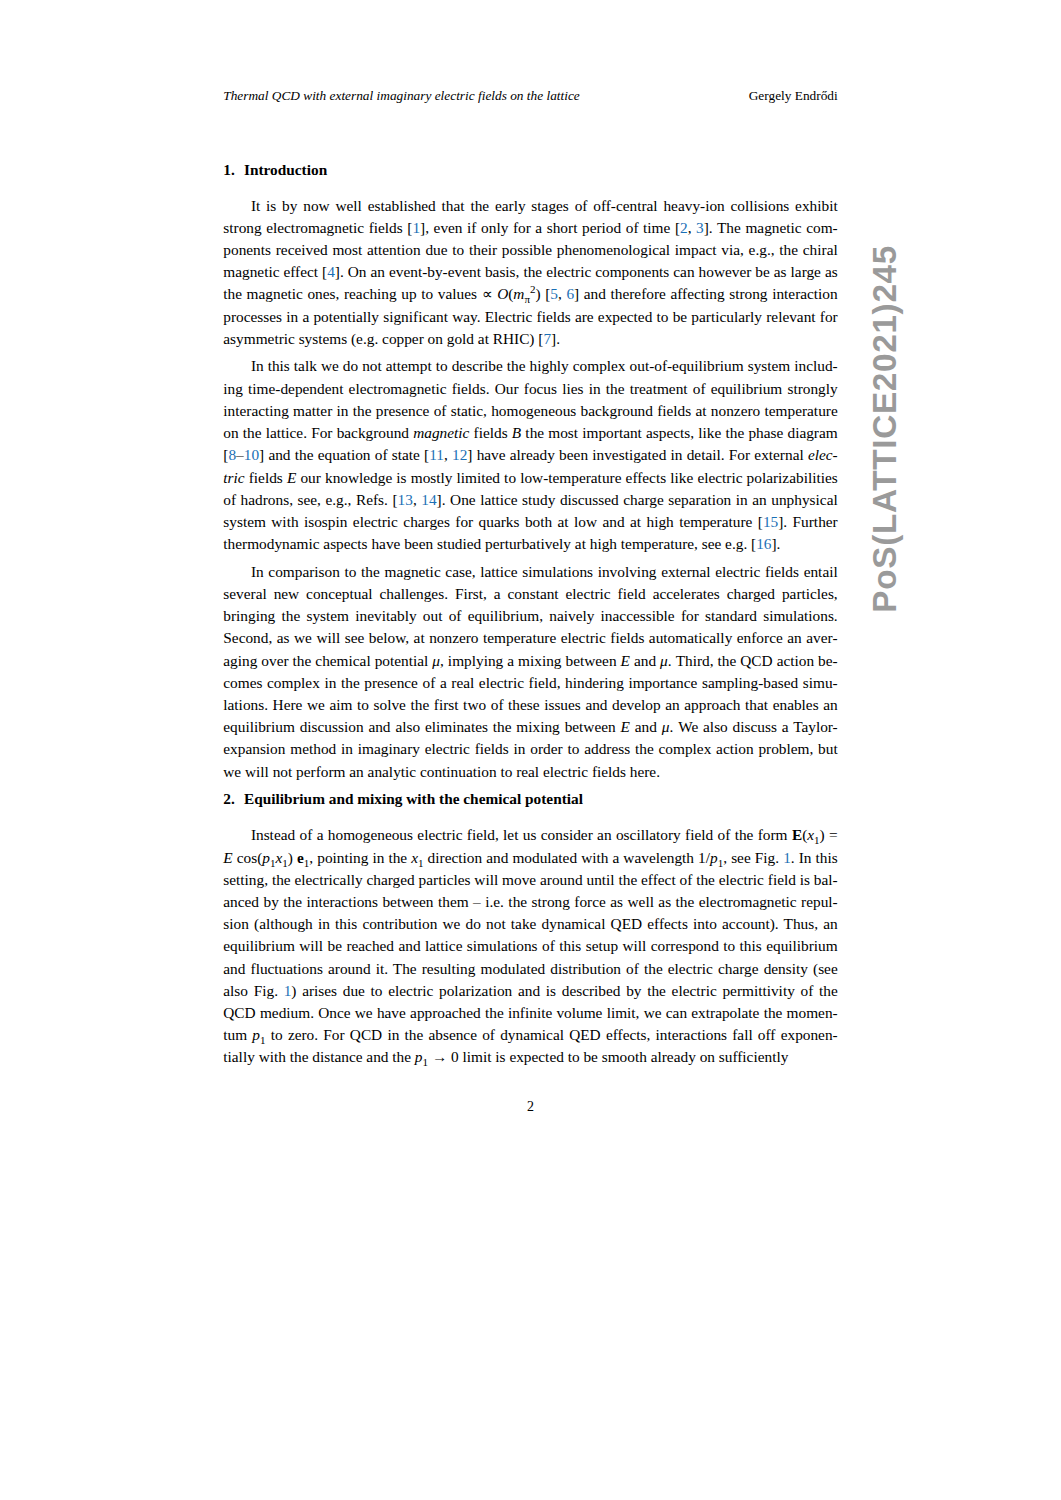Thermal QCD with external imaginary electric fields on the lattice Gergely Endrődi
PoS(LATTICE2021)245
1. Introduction
It is by now well established that the early stages of off-central heavy-ion collisions exhibit strong electromagnetic fields [1], even if only for a short period of time [2, 3]. The magnetic components received most attention due to their possible phenomenological impact via, e.g., the chiral magnetic effect [4]. On an event-by-event basis, the electric components can however be as large as the magnetic ones, reaching up to values ∝ O(mπ2) [5, 6] and therefore affecting strong interaction processes in a potentially significant way. Electric fields are expected to be particularly relevant for asymmetric systems (e.g. copper on gold at RHIC) [7].
In this talk we do not attempt to describe the highly complex out-of-equilibrium system including time-dependent electromagnetic fields. Our focus lies in the treatment of equilibrium strongly interacting matter in the presence of static, homogeneous background fields at nonzero temperature on the lattice. For background magnetic fields B the most important aspects, like the phase diagram [8–10] and the equation of state [11, 12] have already been investigated in detail. For external electric fields E our knowledge is mostly limited to low-temperature effects like electric polarizabilities of hadrons, see, e.g., Refs. [13, 14]. One lattice study discussed charge separation in an unphysical system with isospin electric charges for quarks both at low and at high temperature [15]. Further thermodynamic aspects have been studied perturbatively at high temperature, see e.g. [16].
In comparison to the magnetic case, lattice simulations involving external electric fields entail several new conceptual challenges. First, a constant electric field accelerates charged particles, bringing the system inevitably out of equilibrium, naively inaccessible for standard simulations. Second, as we will see below, at nonzero temperature electric fields automatically enforce an averaging over the chemical potential μ, implying a mixing between E and μ. Third, the QCD action becomes complex in the presence of a real electric field, hindering importance sampling-based simulations. Here we aim to solve the first two of these issues and develop an approach that enables an equilibrium discussion and also eliminates the mixing between E and μ. We also discuss a Taylor-expansion method in imaginary electric fields in order to address the complex action problem, but we will not perform an analytic continuation to real electric fields here.
2. Equilibrium and mixing with the chemical potential
Instead of a homogeneous electric field, let us consider an oscillatory field of the form E(x1) = E cos(p1x1) e1, pointing in the x1 direction and modulated with a wavelength 1/p1, see Fig. 1. In this setting, the electrically charged particles will move around until the effect of the electric field is balanced by the interactions between them – i.e. the strong force as well as the electromagnetic repulsion (although in this contribution we do not take dynamical QED effects into account). Thus, an equilibrium will be reached and lattice simulations of this setup will correspond to this equilibrium and fluctuations around it. The resulting modulated distribution of the electric charge density (see also Fig. 1) arises due to electric polarization and is described by the electric permittivity of the QCD medium. Once we have approached the infinite volume limit, we can extrapolate the momentum p1 to zero. For QCD in the absence of dynamical QED effects, interactions fall off exponentially with the distance and the p1 → 0 limit is expected to be smooth already on sufficiently
2